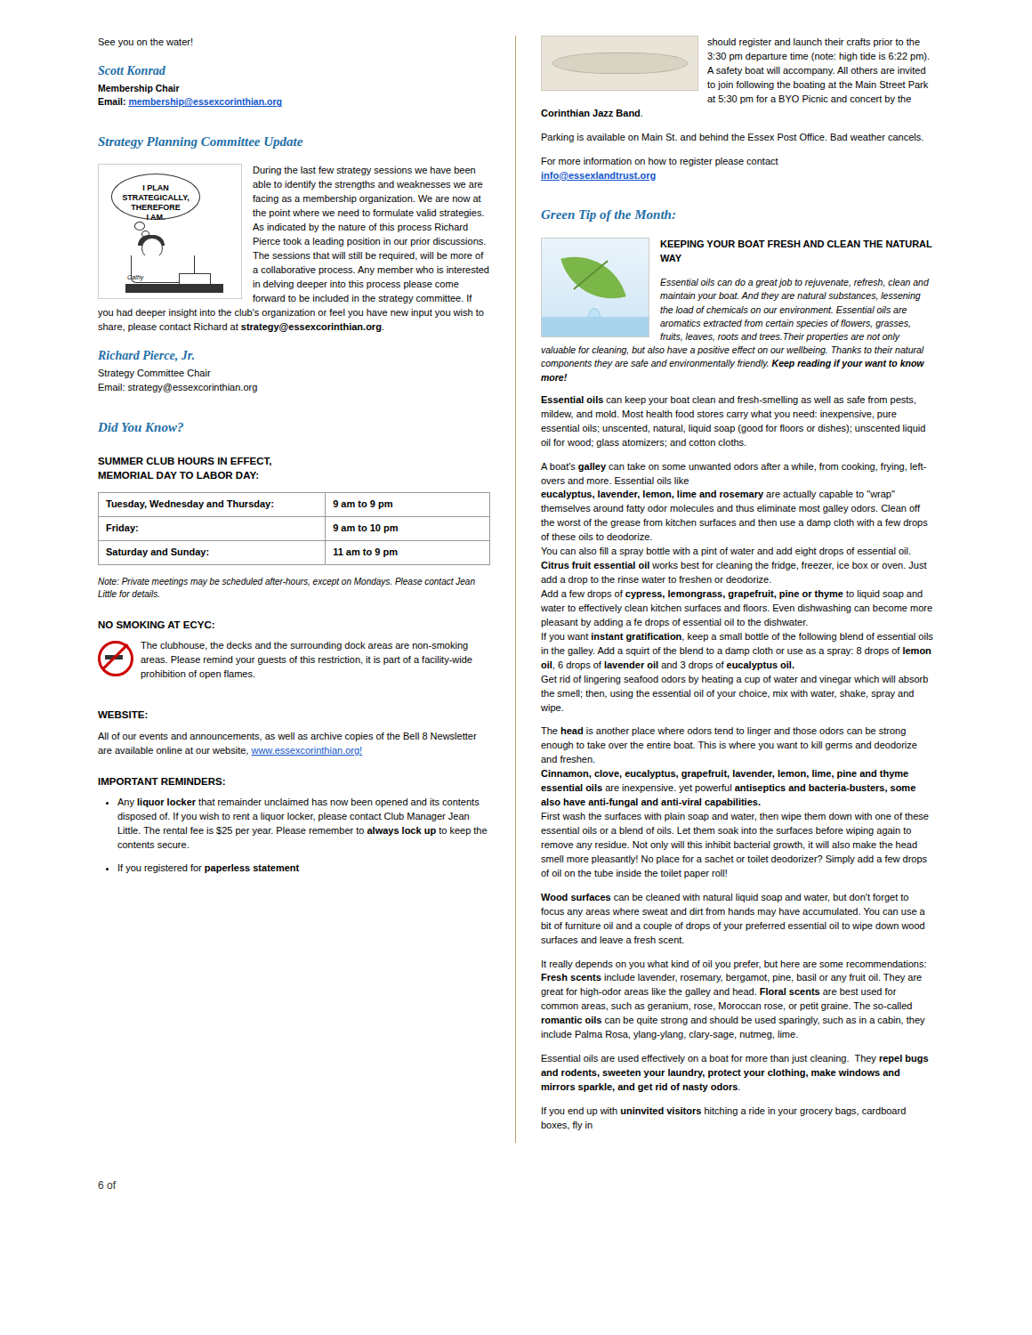See you on the water!
Scott Konrad
Membership Chair
Email: membership@essexcorinthian.org
Strategy Planning Committee Update
I PLAN
STRATEGICALLY,
THEREFORE
I AM.
Cathy
During the last few strategy sessions we have been able to identify the strengths and weaknesses we are facing as a membership organization. We are now at the point where we need to formulate valid strategies. As indicated by the nature of this process Richard Pierce took a leading position in our prior discussions. The sessions that will still be required, will be more of a collaborative process. Any member who is interested in delving deeper into this process please come forward to be included in the strategy committee. If you had deeper insight into the club's organization or feel you have new input you wish to share, please contact Richard at strategy@essexcorinthian.org.
Richard Pierce, Jr.
Strategy Committee Chair
Email: strategy@essexcorinthian.org
Did You Know?
SUMMER CLUB HOURS IN EFFECT,
MEMORIAL DAY TO LABOR DAY:
| Tuesday, Wednesday and Thursday: | 9 am to 9 pm |
| Friday: | 9 am to 10 pm |
| Saturday and Sunday: | 11 am to 9 pm |
Note: Private meetings may be scheduled after-hours, except on Mondays. Please contact Jean Little for details.
NO SMOKING AT ECYC:
The clubhouse, the decks and the surrounding dock areas are non-smoking areas. Please remind your guests of this restriction, it is part of a facility-wide prohibition of open flames.
WEBSITE:
All of our events and announcements, as well as archive copies of the Bell 8 Newsletter are available online at our website, www.essexcorinthian.org!
IMPORTANT REMINDERS:
Any liquor locker that remainder unclaimed has now been opened and its contents disposed of. If you wish to rent a liquor locker, please contact Club Manager Jean Little. The rental fee is $25 per year. Please remember to always lock up to keep the contents secure.
If you registered for paperless statement
should register and launch their crafts prior to the 3:30 pm departure time (note: high tide is 6:22 pm). A safety boat will accompany. All others are invited to join following the boating at the Main Street Park at 5:30 pm for a BYO Picnic and concert by the Corinthian Jazz Band.
Parking is available on Main St. and behind the Essex Post Office. Bad weather cancels.
For more information on how to register please contact
info@essexlandtrust.org
Green Tip of the Month:
KEEPING YOUR BOAT FRESH AND CLEAN THE NATURAL WAY
Essential oils can do a great job to rejuvenate, refresh, clean and maintain your boat. And they are natural substances, lessening the load of chemicals on our environment. Essential oils are aromatics extracted from certain species of flowers, grasses, fruits, leaves, roots and trees.Their properties are not only valuable for cleaning, but also have a positive effect on our wellbeing. Thanks to their natural components they are safe and environmentally friendly. Keep reading if your want to know more!
Essential oils can keep your boat clean and fresh-smelling as well as safe from pests, mildew, and mold. Most health food stores carry what you need: inexpensive, pure essential oils; unscented, natural, liquid soap (good for floors or dishes); unscented liquid oil for wood; glass atomizers; and cotton cloths.
A boat's galley can take on some unwanted odors after a while, from cooking, frying, left-overs and more. Essential oils like
eucalyptus, lavender, lemon, lime and rosemary are actually capable to "wrap" themselves around fatty odor molecules and thus eliminate most galley odors. Clean off the worst of the grease from kitchen surfaces and then use a damp cloth with a few drops of these oils to deodorize.
You can also fill a spray bottle with a pint of water and add eight drops of essential oil. Citrus fruit essential oil works best for cleaning the fridge, freezer, ice box or oven. Just add a drop to the rinse water to freshen or deodorize.
Add a few drops of cypress, lemongrass, grapefruit, pine or thyme to liquid soap and water to effectively clean kitchen surfaces and floors. Even dishwashing can become more pleasant by adding a fe drops of essential oil to the dishwater.
If you want instant gratification, keep a small bottle of the following blend of essential oils in the galley. Add a squirt of the blend to a damp cloth or use as a spray: 8 drops of lemon oil, 6 drops of lavender oil and 3 drops of eucalyptus oil.
Get rid of lingering seafood odors by heating a cup of water and vinegar which will absorb the smell; then, using the essential oil of your choice, mix with water, shake, spray and wipe.
The head is another place where odors tend to linger and those odors can be strong enough to take over the entire boat. This is where you want to kill germs and deodorize and freshen.
Cinnamon, clove, eucalyptus, grapefruit, lavender, lemon, lime, pine and thyme essential oils are inexpensive. yet powerful antiseptics and bacteria-busters, some also have anti-fungal and anti-viral capabilities.
First wash the surfaces with plain soap and water, then wipe them down with one of these essential oils or a blend of oils. Let them soak into the surfaces before wiping again to remove any residue. Not only will this inhibit bacterial growth, it will also make the head smell more pleasantly! No place for a sachet or toilet deodorizer? Simply add a few drops of oil on the tube inside the toilet paper roll!
Wood surfaces can be cleaned with natural liquid soap and water, but don't forget to focus any areas where sweat and dirt from hands may have accumulated. You can use a bit of furniture oil and a couple of drops of your preferred essential oil to wipe down wood surfaces and leave a fresh scent.
It really depends on you what kind of oil you prefer, but here are some recommendations:
Fresh scents include lavender, rosemary, bergamot, pine, basil or any fruit oil. They are great for high-odor areas like the galley and head. Floral scents are best used for common areas, such as geranium, rose, Moroccan rose, or petit graine. The so-called romantic oils can be quite strong and should be used sparingly, such as in a cabin, they include Palma Rosa, ylang-ylang, clary-sage, nutmeg, lime.
Essential oils are used effectively on a boat for more than just cleaning. They repel bugs and rodents, sweeten your laundry, protect your clothing, make windows and mirrors sparkle, and get rid of nasty odors.
If you end up with uninvited visitors hitching a ride in your grocery bags, cardboard boxes, fly in
6 of